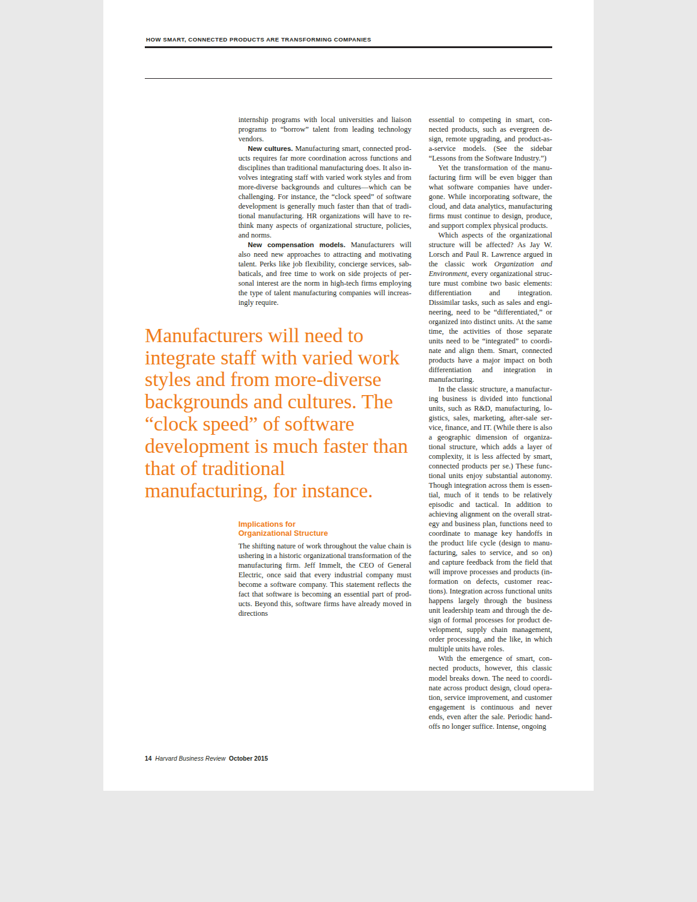How Smart, Connected Products Are Transforming Companies
internship programs with local universities and liaison programs to “borrow” talent from leading technology vendors.
New cultures. Manufacturing smart, connected products requires far more coordination across functions and disciplines than traditional manufacturing does. It also involves integrating staff with varied work styles and from more-diverse backgrounds and cultures—which can be challenging. For instance, the “clock speed” of software development is generally much faster than that of traditional manufacturing. HR organizations will have to rethink many aspects of organizational structure, policies, and norms.
New compensation models. Manufacturers will also need new approaches to attracting and motivating talent. Perks like job flexibility, concierge services, sabbaticals, and free time to work on side projects of personal interest are the norm in high-tech firms employing the type of talent manufacturing companies will increasingly require.
Manufacturers will need to integrate staff with varied work styles and from more-diverse backgrounds and cultures. The “clock speed” of software development is much faster than that of traditional manufacturing, for instance.
Implications for
Organizational Structure
The shifting nature of work throughout the value chain is ushering in a historic organizational transformation of the manufacturing firm. Jeff Immelt, the CEO of General Electric, once said that every industrial company must become a software company. This statement reflects the fact that software is becoming an essential part of products. Beyond this, software firms have already moved in directions
essential to competing in smart, connected products, such as evergreen design, remote upgrading, and product-as-a-service models. (See the sidebar “Lessons from the Software Industry.”)
Yet the transformation of the manufacturing firm will be even bigger than what software companies have undergone. While incorporating software, the cloud, and data analytics, manufacturing firms must continue to design, produce, and support complex physical products.
Which aspects of the organizational structure will be affected? As Jay W. Lorsch and Paul R. Lawrence argued in the classic work Organization and Environment, every organizational structure must combine two basic elements: differentiation and integration. Dissimilar tasks, such as sales and engineering, need to be “differentiated,” or organized into distinct units. At the same time, the activities of those separate units need to be “integrated” to coordinate and align them. Smart, connected products have a major impact on both differentiation and integration in manufacturing.
In the classic structure, a manufacturing business is divided into functional units, such as R&D, manufacturing, logistics, sales, marketing, after-sale service, finance, and IT. (While there is also a geographic dimension of organizational structure, which adds a layer of complexity, it is less affected by smart, connected products per se.) These functional units enjoy substantial autonomy. Though integration across them is essential, much of it tends to be relatively episodic and tactical. In addition to achieving alignment on the overall strategy and business plan, functions need to coordinate to manage key handoffs in the product life cycle (design to manufacturing, sales to service, and so on) and capture feedback from the field that will improve processes and products (information on defects, customer reactions). Integration across functional units happens largely through the business unit leadership team and through the design of formal processes for product development, supply chain management, order processing, and the like, in which multiple units have roles.
With the emergence of smart, connected products, however, this classic model breaks down. The need to coordinate across product design, cloud operation, service improvement, and customer engagement is continuous and never ends, even after the sale. Periodic handoffs no longer suffice. Intense, ongoing
14 Harvard Business Review October 2015